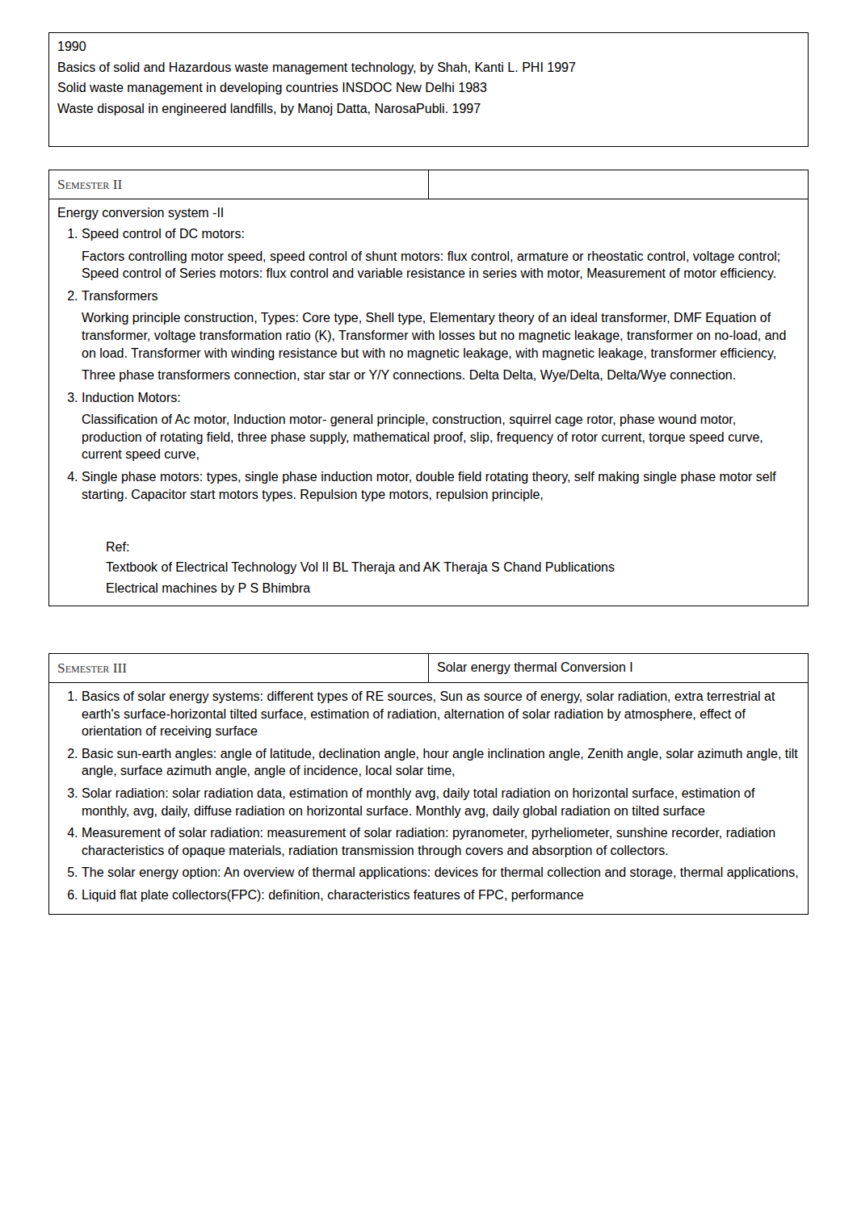| 1990 Basics of solid and Hazardous waste management technology, by Shah, Kanti L. PHI 1997 Solid waste management in developing countries INSDOC New Delhi 1983 Waste disposal in engineered landfills, by Manoj Datta, NarosaPubli. 1997 |
| Semester II | |
| Energy conversion system -II Speed control of DC motors: Factors controlling motor speed, speed control of shunt motors: flux control, armature or rheostatic control, voltage control; Speed control of Series motors: flux control and variable resistance in series with motor, Measurement of motor efficiency. Transformers Working principle construction, Types: Core type, Shell type, Elementary theory of an ideal transformer, DMF Equation of transformer, voltage transformation ratio (K), Transformer with losses but no magnetic leakage, transformer on no-load, and on load. Transformer with winding resistance but with no magnetic leakage, with magnetic leakage, transformer efficiency, Three phase transformers connection, star star or Y/Y connections. Delta Delta, Wye/Delta, Delta/Wye connection. Induction Motors: Classification of Ac motor, Induction motor- general principle, construction, squirrel cage rotor, phase wound motor, production of rotating field, three phase supply, mathematical proof, slip, frequency of rotor current, torque speed curve, current speed curve, Single phase motors: types, single phase induction motor, double field rotating theory, self making single phase motor self starting. Capacitor start motors types. Repulsion type motors, repulsion principle, |
| Ref: Textbook of Electrical Technology Vol II BL Theraja and AK Theraja S Chand Publications Electrical machines by P S Bhimbra |
| Semester III | Solar energy thermal Conversion I |
| Basics of solar energy systems: different types of RE sources, Sun as source of energy, solar radiation, extra terrestrial at earth's surface-horizontal tilted surface, estimation of radiation, alternation of solar radiation by atmosphere, effect of orientation of receiving surface Basic sun-earth angles: angle of latitude, declination angle, hour angle inclination angle, Zenith angle, solar azimuth angle, tilt angle, surface azimuth angle, angle of incidence, local solar time, Solar radiation: solar radiation data, estimation of monthly avg, daily total radiation on horizontal surface, estimation of monthly, avg, daily, diffuse radiation on horizontal surface. Monthly avg, daily global radiation on tilted surface Measurement of solar radiation: measurement of solar radiation: pyranometer, pyrheliometer, sunshine recorder, radiation characteristics of opaque materials, radiation transmission through covers and absorption of collectors. The solar energy option: An overview of thermal applications: devices for thermal collection and storage, thermal applications, Liquid flat plate collectors(FPC): definition, characteristics features of FPC, performance |